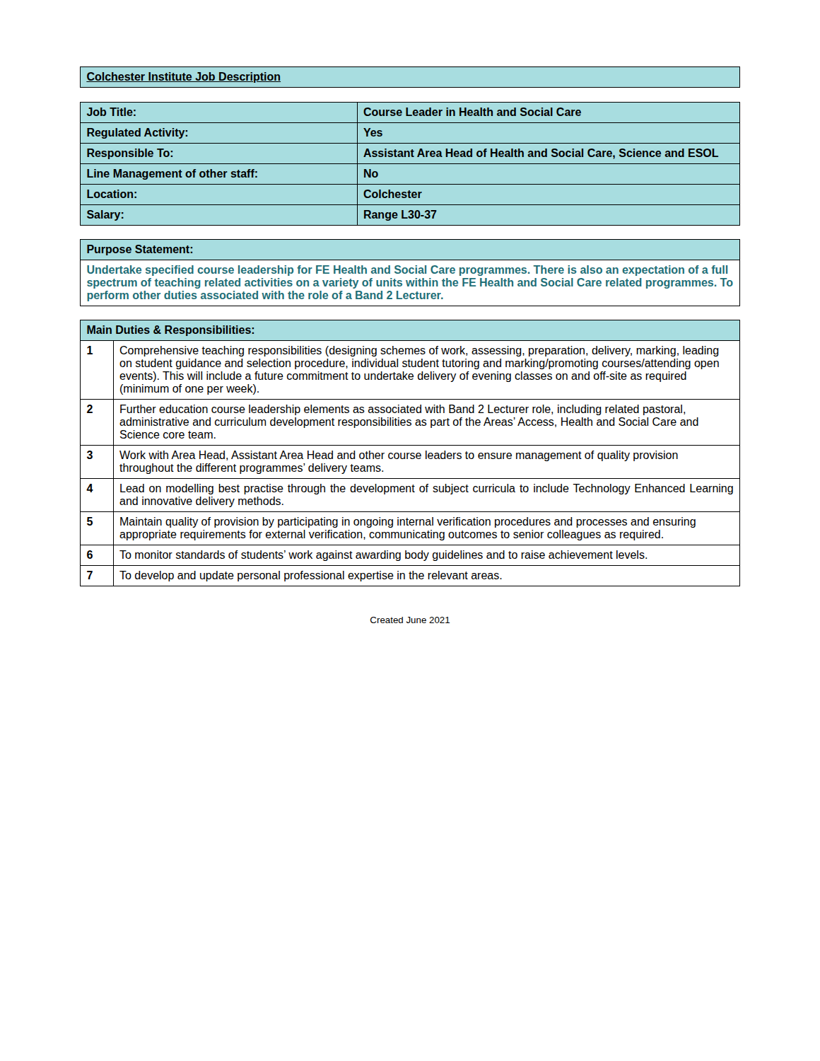| Colchester Institute Job Description |
| Job Title: | Course Leader in Health and Social Care |
| Regulated Activity: | Yes |
| Responsible To: | Assistant Area Head of Health and Social Care, Science and ESOL |
| Line Management of other staff: | No |
| Location: | Colchester |
| Salary: | Range L30-37 |
| Purpose Statement: |
| Undertake specified course leadership for FE Health and Social Care programmes. There is also an expectation of a full spectrum of teaching related activities on a variety of units within the FE Health and Social Care related programmes. To perform other duties associated with the role of a Band 2 Lecturer. |
| Main Duties & Responsibilities: |
| 1 | Comprehensive teaching responsibilities (designing schemes of work, assessing, preparation, delivery, marking, leading on student guidance and selection procedure, individual student tutoring and marking/promoting courses/attending open events). This will include a future commitment to undertake delivery of evening classes on and off-site as required (minimum of one per week). |
| 2 | Further education course leadership elements as associated with Band 2 Lecturer role, including related pastoral, administrative and curriculum development responsibilities as part of the Areas’ Access, Health and Social Care and Science core team. |
| 3 | Work with Area Head, Assistant Area Head and other course leaders to ensure management of quality provision throughout the different programmes’ delivery teams. |
| 4 | Lead on modelling best practise through the development of subject curricula to include Technology Enhanced Learning and innovative delivery methods. |
| 5 | Maintain quality of provision by participating in ongoing internal verification procedures and processes and ensuring appropriate requirements for external verification, communicating outcomes to senior colleagues as required. |
| 6 | To monitor standards of students’ work against awarding body guidelines and to raise achievement levels. |
| 7 | To develop and update personal professional expertise in the relevant areas. |
Created June 2021